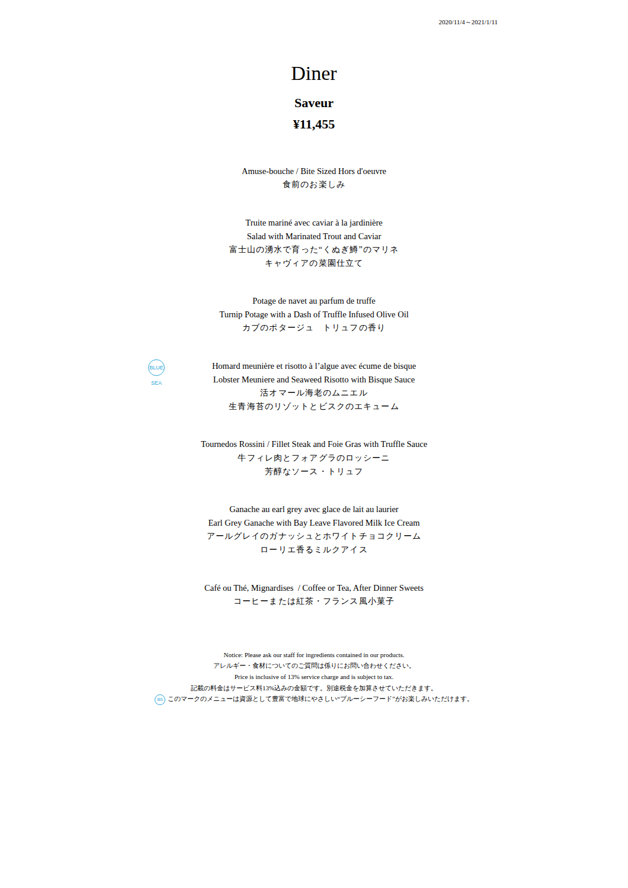2020/11/4～2021/1/11
Diner
Saveur
¥11,455
Amuse-bouche / Bite Sized Hors d'oeuvre
食前のお楽しみ
Truite mariné avec caviar à la jardinière
Salad with Marinated Trout and Caviar
富士山の湧水で育った“くぬぎ鱒”のマリネ
キャヴィアの菜園仕立て
Potage de navet au parfum de truffe
Turnip Potage with a Dash of Truffle Infused Olive Oil
カブのポタージュ　トリュフの香り
BLUE
SEA Homard meunière et risotto à l’algue avec écume de bisque
Lobster Meuniere and Seaweed Risotto with Bisque Sauce
活オマール海老のムニエル
生青海苔のリゾットとビスクのエキューム
Tournedos Rossini / Fillet Steak and Foie Gras with Truffle Sauce
牛フィレ肉とフォアグラのロッシーニ
芳醇なソース・トリュフ
Ganache au earl grey avec glace de lait au laurier
Earl Grey Ganache with Bay Leave Flavored Milk Ice Cream
アールグレイのガナッシュとホワイトチョコクリーム
ローリエ香るミルクアイス
Café ou Thé, Mignardises / Coffee or Tea, After Dinner Sweets
コーヒーまたは紅茶・フランス風小菓子
Notice: Please ask our staff for ingredients contained in our products.
アレルギー・食材についてのご質問は係りにお問い合わせください。
Price is inclusive of 13% service charge and is subject to tax.
記載の料金はサービス料13%込みの金額です。別途税金を加算させていただきます。
BS このマークのメニューは資源として豊富で地球にやさしい“ブルーシーフード”がお楽しみいただけます。